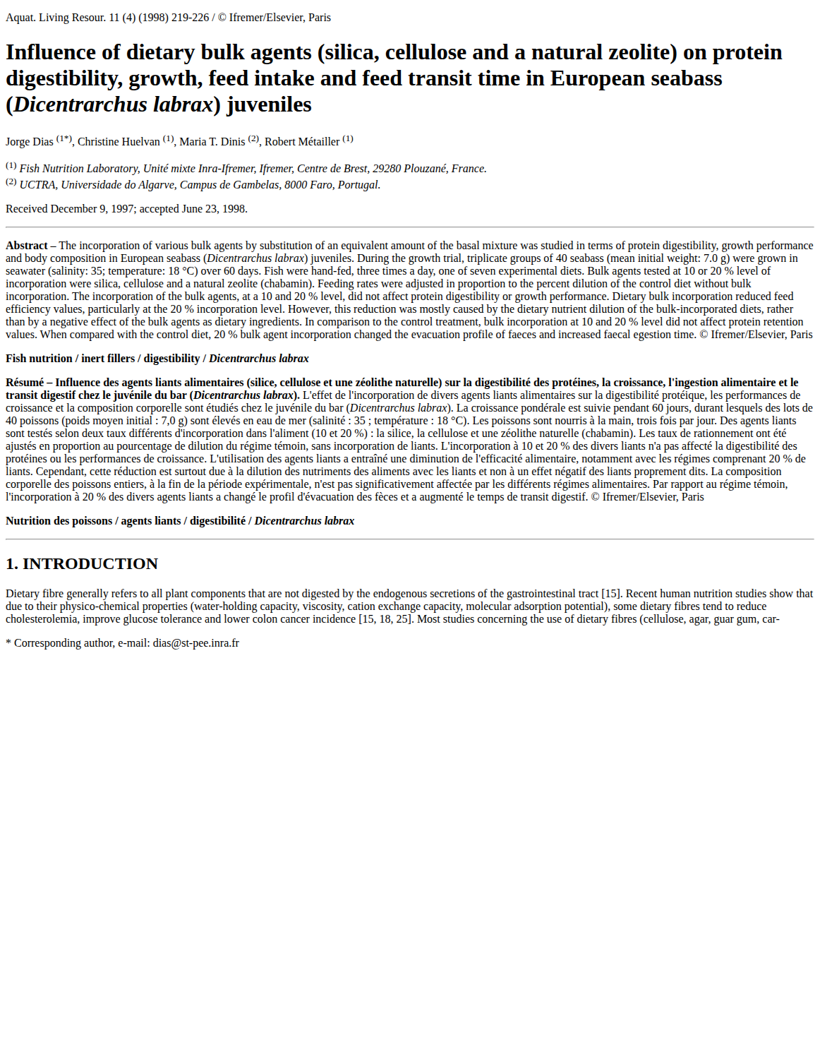Aquat. Living Resour. 11 (4) (1998) 219-226 / © Ifremer/Elsevier, Paris
Influence of dietary bulk agents (silica, cellulose and a natural zeolite) on protein digestibility, growth, feed intake and feed transit time in European seabass (Dicentrarchus labrax) juveniles
Jorge Dias (1*), Christine Huelvan (1), Maria T. Dinis (2), Robert Métailler (1)
(1) Fish Nutrition Laboratory, Unité mixte Inra-Ifremer, Ifremer, Centre de Brest, 29280 Plouzané, France.
(2) UCTRA, Universidade do Algarve, Campus de Gambelas, 8000 Faro, Portugal.
Received December 9, 1997; accepted June 23, 1998.
Abstract – The incorporation of various bulk agents by substitution of an equivalent amount of the basal mixture was studied in terms of protein digestibility, growth performance and body composition in European seabass (Dicentrarchus labrax) juveniles. During the growth trial, triplicate groups of 40 seabass (mean initial weight: 7.0 g) were grown in seawater (salinity: 35; temperature: 18 °C) over 60 days. Fish were hand-fed, three times a day, one of seven experimental diets. Bulk agents tested at 10 or 20 % level of incorporation were silica, cellulose and a natural zeolite (chabamin). Feeding rates were adjusted in proportion to the percent dilution of the control diet without bulk incorporation. The incorporation of the bulk agents, at a 10 and 20 % level, did not affect protein digestibility or growth performance. Dietary bulk incorporation reduced feed efficiency values, particularly at the 20 % incorporation level. However, this reduction was mostly caused by the dietary nutrient dilution of the bulk-incorporated diets, rather than by a negative effect of the bulk agents as dietary ingredients. In comparison to the control treatment, bulk incorporation at 10 and 20 % level did not affect protein retention values. When compared with the control diet, 20 % bulk agent incorporation changed the evacuation profile of faeces and increased faecal egestion time. © Ifremer/Elsevier, Paris
Fish nutrition / inert fillers / digestibility / Dicentrarchus labrax
Résumé – Influence des agents liants alimentaires (silice, cellulose et une zéolithe naturelle) sur la digestibilité des protéines, la croissance, l'ingestion alimentaire et le transit digestif chez le juvénile du bar (Dicentrarchus labrax). L'effet de l'incorporation de divers agents liants alimentaires sur la digestibilité protéique, les performances de croissance et la composition corporelle sont étudiés chez le juvénile du bar (Dicentrarchus labrax). La croissance pondérale est suivie pendant 60 jours, durant lesquels des lots de 40 poissons (poids moyen initial : 7,0 g) sont élevés en eau de mer (salinité : 35 ; température : 18 °C). Les poissons sont nourris à la main, trois fois par jour. Des agents liants sont testés selon deux taux différents d'incorporation dans l'aliment (10 et 20 %) : la silice, la cellulose et une zéolithe naturelle (chabamin). Les taux de rationnement ont été ajustés en proportion au pourcentage de dilution du régime témoin, sans incorporation de liants. L'incorporation à 10 et 20 % des divers liants n'a pas affecté la digestibilité des protéines ou les performances de croissance. L'utilisation des agents liants a entraîné une diminution de l'efficacité alimentaire, notamment avec les régimes comprenant 20 % de liants. Cependant, cette réduction est surtout due à la dilution des nutriments des aliments avec les liants et non à un effet négatif des liants proprement dits. La composition corporelle des poissons entiers, à la fin de la période expérimentale, n'est pas significativement affectée par les différents régimes alimentaires. Par rapport au régime témoin, l'incorporation à 20 % des divers agents liants a changé le profil d'évacuation des fèces et a augmenté le temps de transit digestif. © Ifremer/Elsevier, Paris
Nutrition des poissons / agents liants / digestibilité / Dicentrarchus labrax
1. INTRODUCTION
Dietary fibre generally refers to all plant components that are not digested by the endogenous secretions of the gastrointestinal tract [15]. Recent human nutrition studies show that due to their physico-chemical properties (water-holding capacity, viscosity, cation exchange capacity, molecular adsorption potential), some dietary fibres tend to reduce cholesterolemia, improve glucose tolerance and lower colon cancer incidence [15, 18, 25]. Most studies concerning the use of dietary fibres (cellulose, agar, guar gum, car-
* Corresponding author, e-mail: dias@st-pee.inra.fr